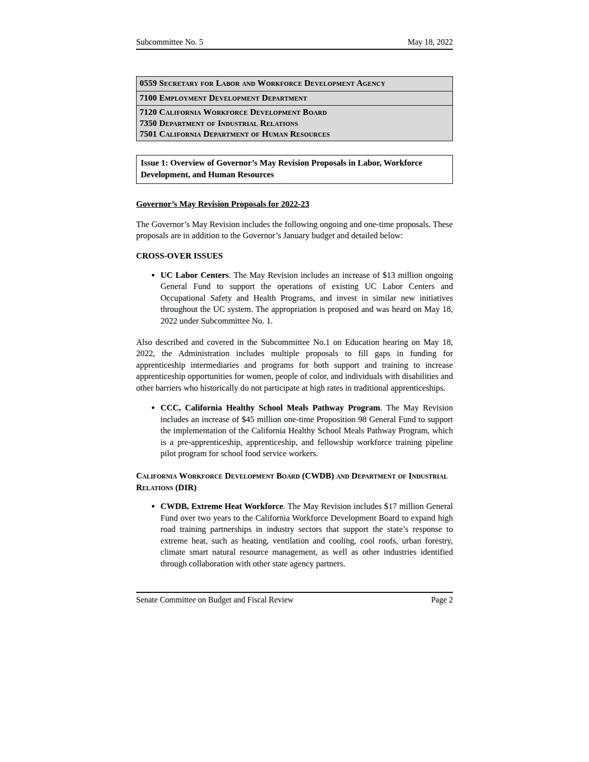Subcommittee No. 5 May 18, 2022
0559 Secretary for Labor and Workforce Development Agency
7100 Employment Development Department
7120 California Workforce Development Board
7350 Department of Industrial Relations
7501 California Department of Human Resources
Issue 1: Overview of Governor’s May Revision Proposals in Labor, Workforce Development, and Human Resources
Governor’s May Revision Proposals for 2022-23
The Governor’s May Revision includes the following ongoing and one-time proposals. These proposals are in addition to the Governor’s January budget and detailed below:
CROSS-OVER ISSUES
UC Labor Centers. The May Revision includes an increase of $13 million ongoing General Fund to support the operations of existing UC Labor Centers and Occupational Safety and Health Programs, and invest in similar new initiatives throughout the UC system. The appropriation is proposed and was heard on May 18, 2022 under Subcommittee No. 1.
Also described and covered in the Subcommittee No.1 on Education hearing on May 18, 2022, the Administration includes multiple proposals to fill gaps in funding for apprenticeship intermediaries and programs for both support and training to increase apprenticeship opportunities for women, people of color, and individuals with disabilities and other barriers who historically do not participate at high rates in traditional apprenticeships.
CCC, California Healthy School Meals Pathway Program. The May Revision includes an increase of $45 million one-time Proposition 98 General Fund to support the implementation of the California Healthy School Meals Pathway Program, which is a pre-apprenticeship, apprenticeship, and fellowship workforce training pipeline pilot program for school food service workers.
California Workforce Development Board (CWDB) and Department of Industrial Relations (DIR)
CWDB, Extreme Heat Workforce. The May Revision includes $17 million General Fund over two years to the California Workforce Development Board to expand high road training partnerships in industry sectors that support the state’s response to extreme heat, such as heating, ventilation and cooling, cool roofs, urban forestry, climate smart natural resource management, as well as other industries identified through collaboration with other state agency partners.
Senate Committee on Budget and Fiscal Review Page 2